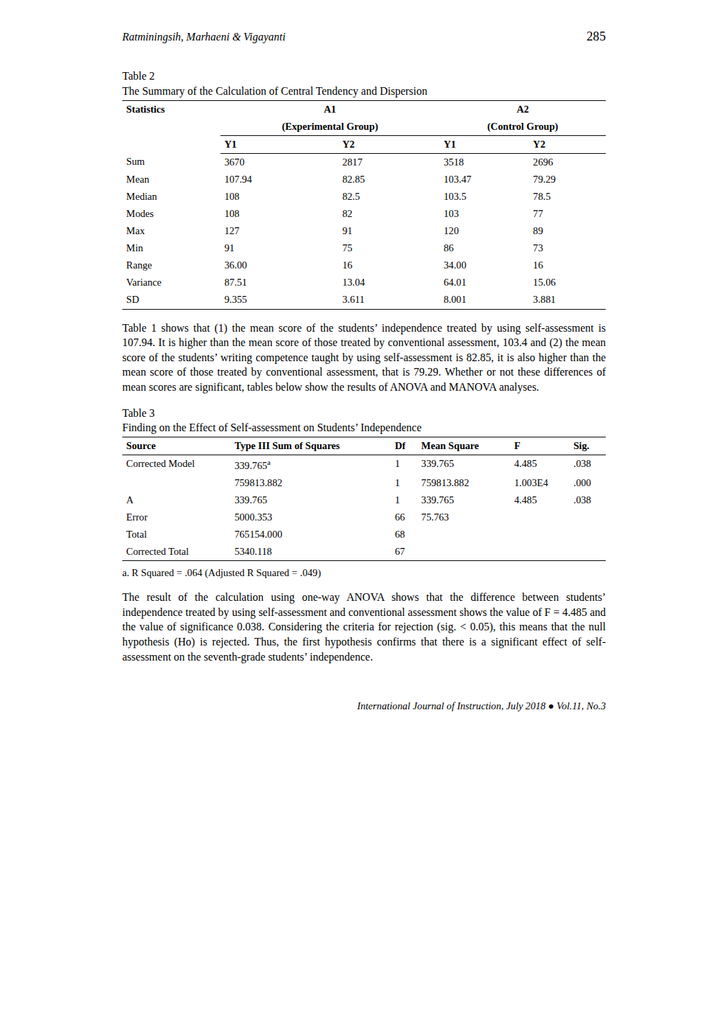Ratminingsih, Marhaeni & Vigayanti 285
Table 2 The Summary of the Calculation of Central Tendency and Dispersion
| Statistics | A1 | A2 |
| --- | --- | --- |
| (Experimental Group) | (Control Group) |
| Y1 | Y2 | Y1 | Y2 |
| Sum | 3670 | 2817 | 3518 | 2696 |
| Mean | 107.94 | 82.85 | 103.47 | 79.29 |
| Median | 108 | 82.5 | 103.5 | 78.5 |
| Modes | 108 | 82 | 103 | 77 |
| Max | 127 | 91 | 120 | 89 |
| Min | 91 | 75 | 86 | 73 |
| Range | 36.00 | 16 | 34.00 | 16 |
| Variance | 87.51 | 13.04 | 64.01 | 15.06 |
| SD | 9.355 | 3.611 | 8.001 | 3.881 |
Table 1 shows that (1) the mean score of the students’ independence treated by using self-assessment is 107.94. It is higher than the mean score of those treated by conventional assessment, 103.4 and (2) the mean score of the students’ writing competence taught by using self-assessment is 82.85, it is also higher than the mean score of those treated by conventional assessment, that is 79.29. Whether or not these differences of mean scores are significant, tables below show the results of ANOVA and MANOVA analyses.
Table 3 Finding on the Effect of Self-assessment on Students’ Independence
| Source | Type III Sum of Squares | Df | Mean Square | F | Sig. |
| --- | --- | --- | --- | --- | --- |
| Corrected Model | 339.765 a | 1 | 339.765 | 4.485 | .038 |
| | 759813.882 | 1 | 759813.882 | 1.003E4 | .000 |
| A | 339.765 | 1 | 339.765 | 4.485 | .038 |
| Error | 5000.353 | 66 | 75.763 | | |
| Total | 765154.000 | 68 | | | |
| Corrected Total | 5340.118 | 67 | | | |
a. R Squared = .064 (Adjusted R Squared = .049)
The result of the calculation using one-way ANOVA shows that the difference between students’ independence treated by using self-assessment and conventional assessment shows the value of F = 4.485 and the value of significance 0.038. Considering the criteria for rejection (sig. < 0.05), this means that the null hypothesis (Ho) is rejected. Thus, the first hypothesis confirms that there is a significant effect of self-assessment on the seventh-grade students’ independence.
International Journal of Instruction, July 2018 ● Vol.11, No.3